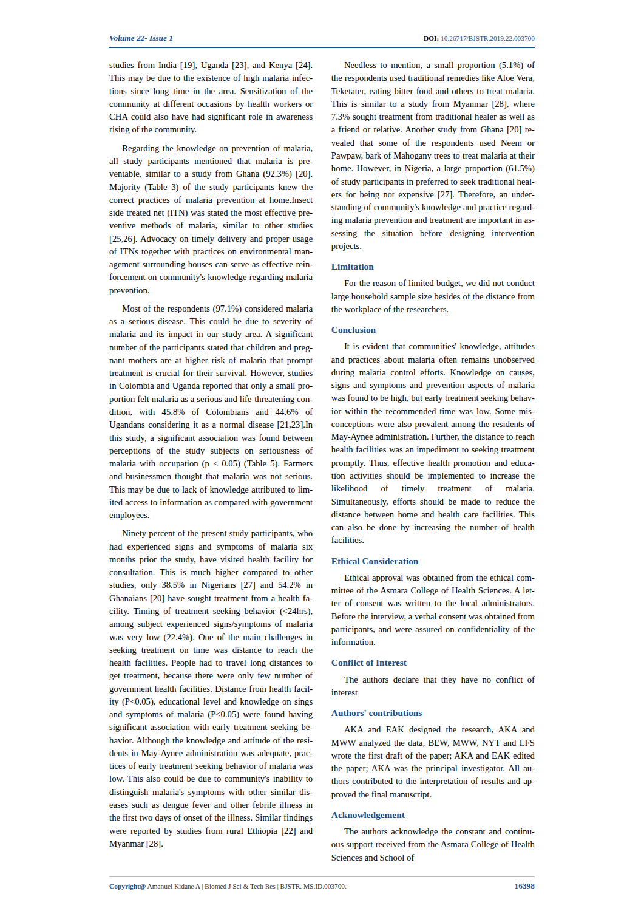Volume 22- Issue 1
DOI: 10.26717/BJSTR.2019.22.003700
studies from India [19], Uganda [23], and Kenya [24]. This may be due to the existence of high malaria infections since long time in the area. Sensitization of the community at different occasions by health workers or CHA could also have had significant role in awareness rising of the community.
Regarding the knowledge on prevention of malaria, all study participants mentioned that malaria is preventable, similar to a study from Ghana (92.3%) [20]. Majority (Table 3) of the study participants knew the correct practices of malaria prevention at home.Insect side treated net (ITN) was stated the most effective preventive methods of malaria, similar to other studies [25,26]. Advocacy on timely delivery and proper usage of ITNs together with practices on environmental management surrounding houses can serve as effective reinforcement on community's knowledge regarding malaria prevention.
Most of the respondents (97.1%) considered malaria as a serious disease. This could be due to severity of malaria and its impact in our study area. A significant number of the participants stated that children and pregnant mothers are at higher risk of malaria that prompt treatment is crucial for their survival. However, studies in Colombia and Uganda reported that only a small proportion felt malaria as a serious and life-threatening condition, with 45.8% of Colombians and 44.6% of Ugandans considering it as a normal disease [21,23].In this study, a significant association was found between perceptions of the study subjects on seriousness of malaria with occupation (p < 0.05) (Table 5). Farmers and businessmen thought that malaria was not serious. This may be due to lack of knowledge attributed to limited access to information as compared with government employees.
Ninety percent of the present study participants, who had experienced signs and symptoms of malaria six months prior the study, have visited health facility for consultation. This is much higher compared to other studies, only 38.5% in Nigerians [27] and 54.2% in Ghanaians [20] have sought treatment from a health facility. Timing of treatment seeking behavior (<24hrs), among subject experienced signs/symptoms of malaria was very low (22.4%). One of the main challenges in seeking treatment on time was distance to reach the health facilities. People had to travel long distances to get treatment, because there were only few number of government health facilities. Distance from health facility (P<0.05), educational level and knowledge on sings and symptoms of malaria (P<0.05) were found having significant association with early treatment seeking behavior. Although the knowledge and attitude of the residents in May-Aynee administration was adequate, practices of early treatment seeking behavior of malaria was low. This also could be due to community's inability to distinguish malaria's symptoms with other similar diseases such as dengue fever and other febrile illness in the first two days of onset of the illness. Similar findings were reported by studies from rural Ethiopia [22] and Myanmar [28].
Needless to mention, a small proportion (5.1%) of the respondents used traditional remedies like Aloe Vera, Teketater, eating bitter food and others to treat malaria. This is similar to a study from Myanmar [28], where 7.3% sought treatment from traditional healer as well as a friend or relative. Another study from Ghana [20] revealed that some of the respondents used Neem or Pawpaw, bark of Mahogany trees to treat malaria at their home. However, in Nigeria, a large proportion (61.5%) of study participants in preferred to seek traditional healers for being not expensive [27]. Therefore, an understanding of community's knowledge and practice regarding malaria prevention and treatment are important in assessing the situation before designing intervention projects.
Limitation
For the reason of limited budget, we did not conduct large household sample size besides of the distance from the workplace of the researchers.
Conclusion
It is evident that communities' knowledge, attitudes and practices about malaria often remains unobserved during malaria control efforts. Knowledge on causes, signs and symptoms and prevention aspects of malaria was found to be high, but early treatment seeking behavior within the recommended time was low. Some misconceptions were also prevalent among the residents of May-Aynee administration. Further, the distance to reach health facilities was an impediment to seeking treatment promptly. Thus, effective health promotion and education activities should be implemented to increase the likelihood of timely treatment of malaria. Simultaneously, efforts should be made to reduce the distance between home and health care facilities. This can also be done by increasing the number of health facilities.
Ethical Consideration
Ethical approval was obtained from the ethical committee of the Asmara College of Health Sciences. A letter of consent was written to the local administrators. Before the interview, a verbal consent was obtained from participants, and were assured on confidentiality of the information.
Conflict of Interest
The authors declare that they have no conflict of interest
Authors' contributions
AKA and EAK designed the research, AKA and MWW analyzed the data, BEW, MWW, NYT and LFS wrote the first draft of the paper; AKA and EAK edited the paper; AKA was the principal investigator. All authors contributed to the interpretation of results and approved the final manuscript.
Acknowledgement
The authors acknowledge the constant and continuous support received from the Asmara College of Health Sciences and School of
Copyright@ Amanuel Kidane A | Biomed J Sci & Tech Res | BJSTR. MS.ID.003700.
16398